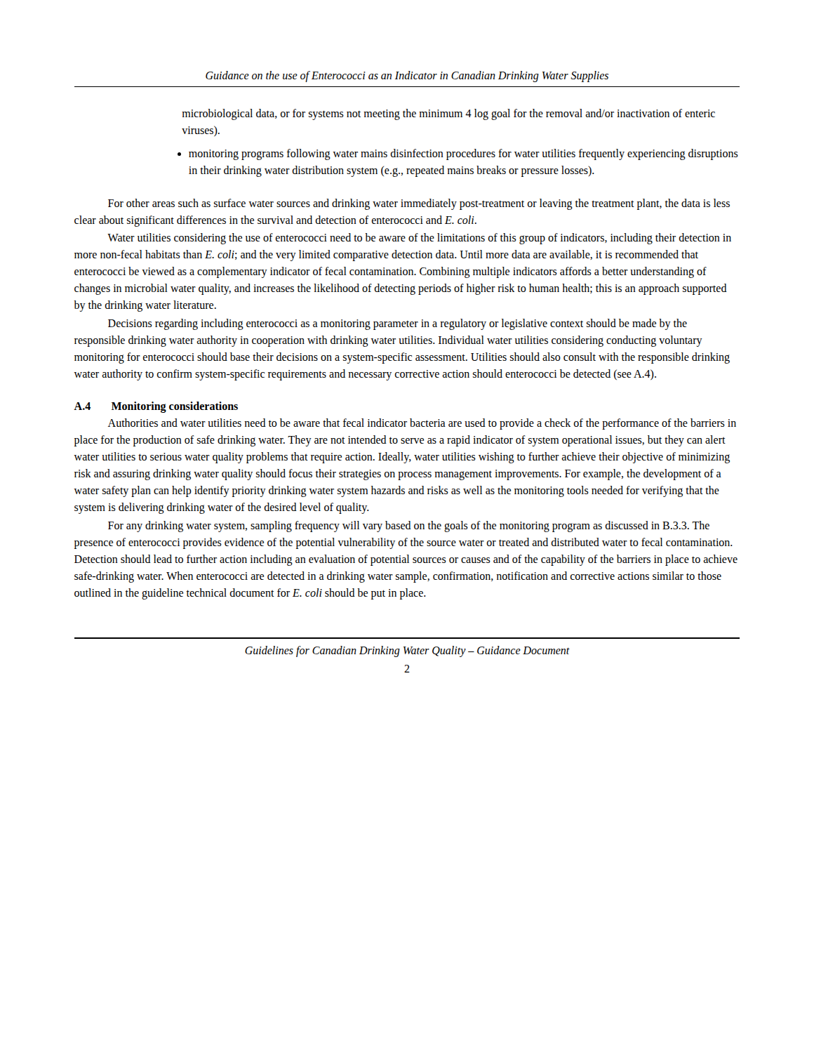Guidance on the use of Enterococci as an Indicator in Canadian Drinking Water Supplies
microbiological data, or for systems not meeting the minimum 4 log goal for the removal and/or inactivation of enteric viruses).
monitoring programs following water mains disinfection procedures for water utilities frequently experiencing disruptions in their drinking water distribution system (e.g., repeated mains breaks or pressure losses).
For other areas such as surface water sources and drinking water immediately post-treatment or leaving the treatment plant, the data is less clear about significant differences in the survival and detection of enterococci and E. coli.
Water utilities considering the use of enterococci need to be aware of the limitations of this group of indicators, including their detection in more non-fecal habitats than E. coli; and the very limited comparative detection data. Until more data are available, it is recommended that enterococci be viewed as a complementary indicator of fecal contamination. Combining multiple indicators affords a better understanding of changes in microbial water quality, and increases the likelihood of detecting periods of higher risk to human health; this is an approach supported by the drinking water literature.
Decisions regarding including enterococci as a monitoring parameter in a regulatory or legislative context should be made by the responsible drinking water authority in cooperation with drinking water utilities. Individual water utilities considering conducting voluntary monitoring for enterococci should base their decisions on a system-specific assessment. Utilities should also consult with the responsible drinking water authority to confirm system-specific requirements and necessary corrective action should enterococci be detected (see A.4).
A.4 Monitoring considerations
Authorities and water utilities need to be aware that fecal indicator bacteria are used to provide a check of the performance of the barriers in place for the production of safe drinking water. They are not intended to serve as a rapid indicator of system operational issues, but they can alert water utilities to serious water quality problems that require action. Ideally, water utilities wishing to further achieve their objective of minimizing risk and assuring drinking water quality should focus their strategies on process management improvements. For example, the development of a water safety plan can help identify priority drinking water system hazards and risks as well as the monitoring tools needed for verifying that the system is delivering drinking water of the desired level of quality.
For any drinking water system, sampling frequency will vary based on the goals of the monitoring program as discussed in B.3.3. The presence of enterococci provides evidence of the potential vulnerability of the source water or treated and distributed water to fecal contamination. Detection should lead to further action including an evaluation of potential sources or causes and of the capability of the barriers in place to achieve safe-drinking water. When enterococci are detected in a drinking water sample, confirmation, notification and corrective actions similar to those outlined in the guideline technical document for E. coli should be put in place.
Guidelines for Canadian Drinking Water Quality – Guidance Document
2